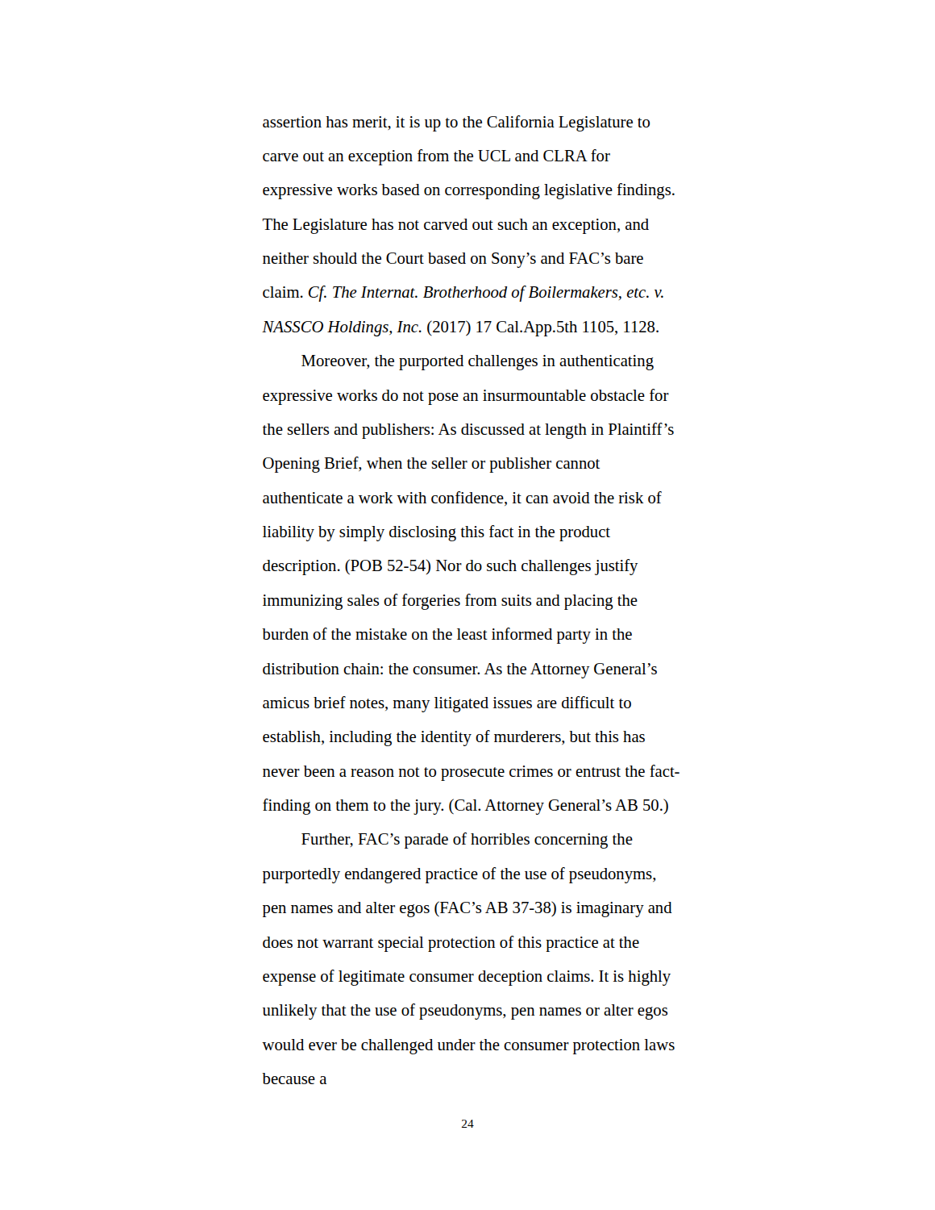assertion has merit, it is up to the California Legislature to carve out an exception from the UCL and CLRA for expressive works based on corresponding legislative findings. The Legislature has not carved out such an exception, and neither should the Court based on Sony’s and FAC’s bare claim. Cf. The Internat. Brotherhood of Boilermakers, etc. v. NASSCO Holdings, Inc. (2017) 17 Cal.App.5th 1105, 1128.
Moreover, the purported challenges in authenticating expressive works do not pose an insurmountable obstacle for the sellers and publishers: As discussed at length in Plaintiff’s Opening Brief, when the seller or publisher cannot authenticate a work with confidence, it can avoid the risk of liability by simply disclosing this fact in the product description. (POB 52-54) Nor do such challenges justify immunizing sales of forgeries from suits and placing the burden of the mistake on the least informed party in the distribution chain: the consumer. As the Attorney General’s amicus brief notes, many litigated issues are difficult to establish, including the identity of murderers, but this has never been a reason not to prosecute crimes or entrust the fact-finding on them to the jury. (Cal. Attorney General’s AB 50.)
Further, FAC’s parade of horribles concerning the purportedly endangered practice of the use of pseudonyms, pen names and alter egos (FAC’s AB 37-38) is imaginary and does not warrant special protection of this practice at the expense of legitimate consumer deception claims. It is highly unlikely that the use of pseudonyms, pen names or alter egos would ever be challenged under the consumer protection laws because a
24